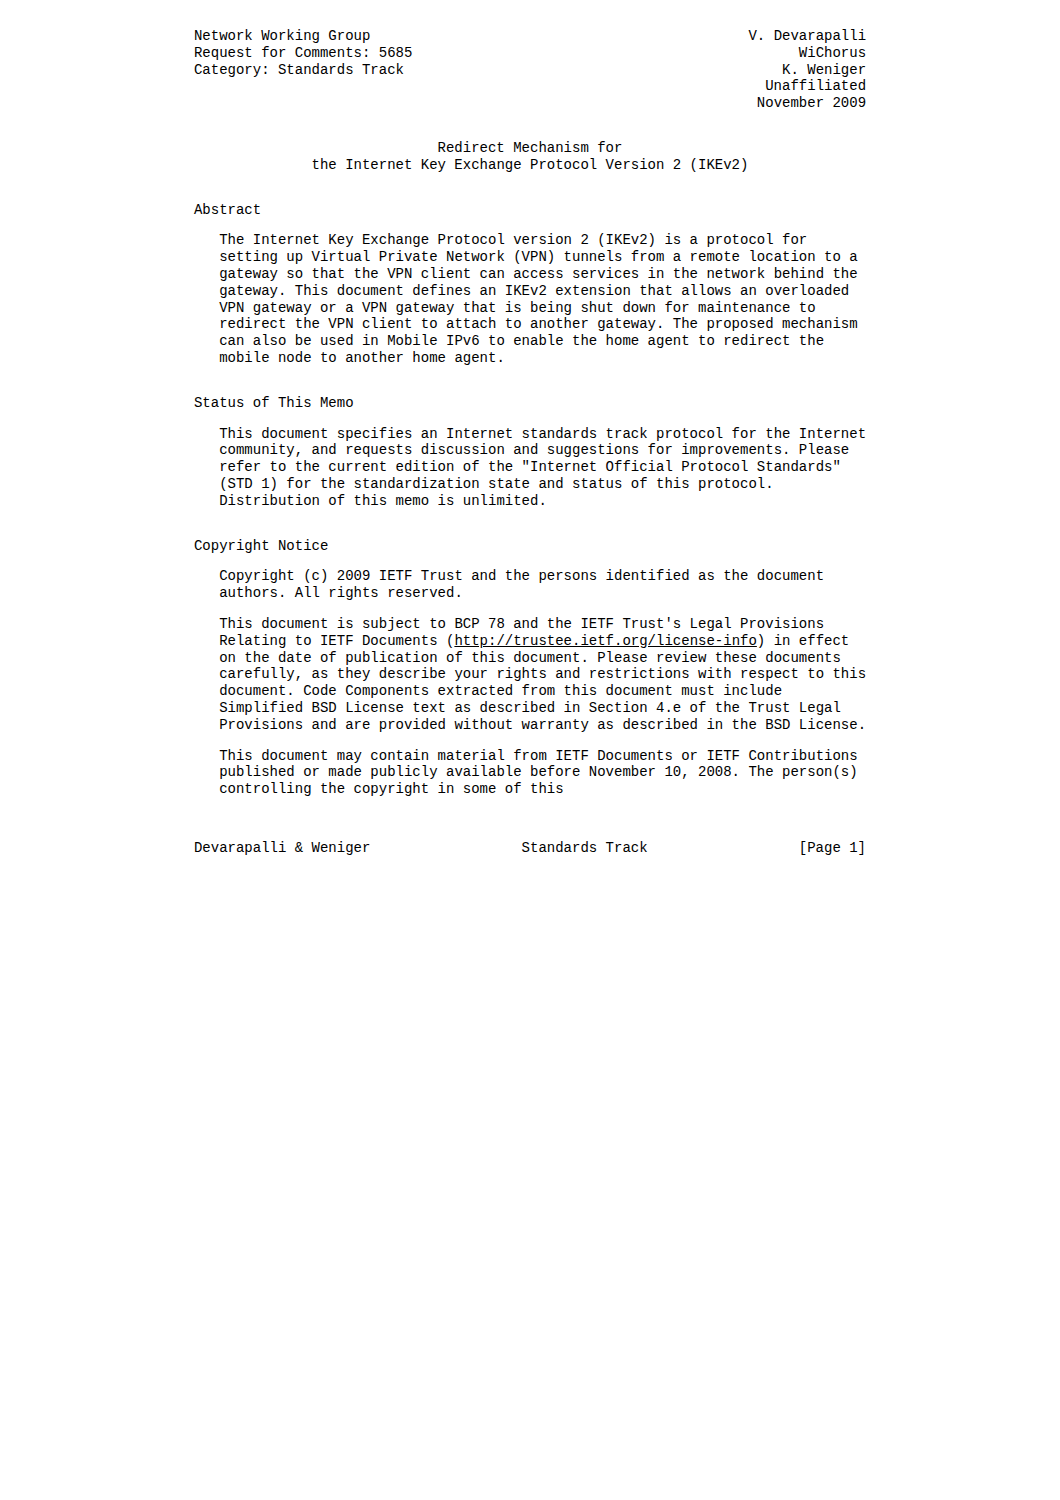Network Working Group Request for Comments: 5685 Category: Standards Track
V. Devarapalli WiChorus K. Weniger Unaffiliated November 2009
Redirect Mechanism for
the Internet Key Exchange Protocol Version 2 (IKEv2)
Abstract
The Internet Key Exchange Protocol version 2 (IKEv2) is a protocol for setting up Virtual Private Network (VPN) tunnels from a remote location to a gateway so that the VPN client can access services in the network behind the gateway. This document defines an IKEv2 extension that allows an overloaded VPN gateway or a VPN gateway that is being shut down for maintenance to redirect the VPN client to attach to another gateway. The proposed mechanism can also be used in Mobile IPv6 to enable the home agent to redirect the mobile node to another home agent.
Status of This Memo
This document specifies an Internet standards track protocol for the Internet community, and requests discussion and suggestions for improvements. Please refer to the current edition of the "Internet Official Protocol Standards" (STD 1) for the standardization state and status of this protocol. Distribution of this memo is unlimited.
Copyright Notice
Copyright (c) 2009 IETF Trust and the persons identified as the document authors. All rights reserved.
This document is subject to BCP 78 and the IETF Trust's Legal Provisions Relating to IETF Documents (http://trustee.ietf.org/license-info) in effect on the date of publication of this document. Please review these documents carefully, as they describe your rights and restrictions with respect to this document. Code Components extracted from this document must include Simplified BSD License text as described in Section 4.e of the Trust Legal Provisions and are provided without warranty as described in the BSD License.
This document may contain material from IETF Documents or IETF Contributions published or made publicly available before November 10, 2008. The person(s) controlling the copyright in some of this
Devarapalli & Weniger
Standards Track
[Page 1]